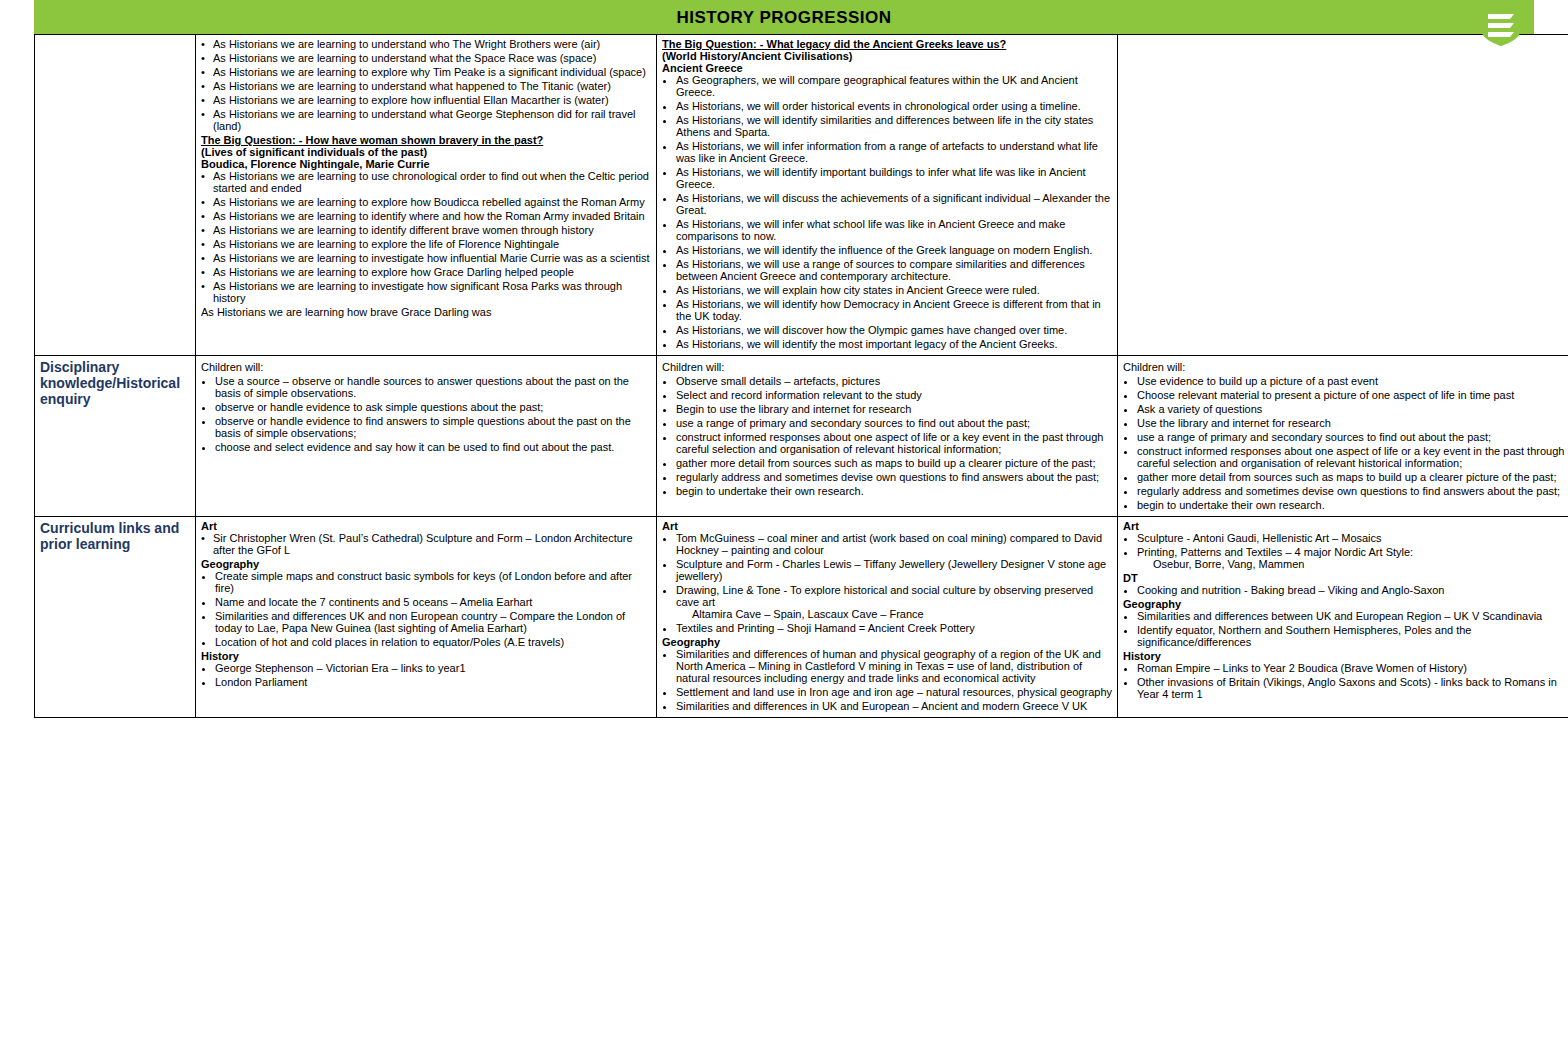HISTORY PROGRESSION
| | As Historians we are learning to understand who The Wright Brothers were (air) As Historians we are learning to understand what the Space Race was (space) As Historians we are learning to explore why Tim Peake is a significant individual (space) As Historians we are learning to understand what happened to The Titanic (water) As Historians we are learning to explore how influential Ellan Macarther is (water) As Historians we are learning to understand what George Stephenson did for rail travel (land) The Big Question: - How have woman shown bravery in the past? (Lives of significant individuals of the past) Boudica, Florence Nightingale, Marie Currie As Historians we are learning to use chronological order to find out when the Celtic period started and ended As Historians we are learning to explore how Boudicca rebelled against the Roman Army As Historians we are learning to identify where and how the Roman Army invaded Britain As Historians we are learning to identify different brave women through history As Historians we are learning to explore the life of Florence Nightingale As Historians we are learning to investigate how influential Marie Currie was as a scientist As Historians we are learning to explore how Grace Darling helped people As Historians we are learning to investigate how significant Rosa Parks was through history As Historians we are learning how brave Grace Darling was | The Big Question: - What legacy did the Ancient Greeks leave us? (World History/Ancient Civilisations) Ancient Greece As Geographers, we will compare geographical features within the UK and Ancient Greece. As Historians, we will order historical events in chronological order using a timeline. As Historians, we will identify similarities and differences between life in the city states Athens and Sparta. As Historians, we will infer information from a range of artefacts to understand what life was like in Ancient Greece. As Historians, we will identify important buildings to infer what life was like in Ancient Greece. As Historians, we will discuss the achievements of a significant individual – Alexander the Great. As Historians, we will infer what school life was like in Ancient Greece and make comparisons to now. As Historians, we will identify the influence of the Greek language on modern English. As Historians, we will use a range of sources to compare similarities and differences between Ancient Greece and contemporary architecture. As Historians, we will explain how city states in Ancient Greece were ruled. As Historians, we will identify how Democracy in Ancient Greece is different from that in the UK today. As Historians, we will discover how the Olympic games have changed over time. As Historians, we will identify the most important legacy of the Ancient Greeks. | |
| Disciplinary knowledge/Historical enquiry | Children will: Use a source – observe or handle sources to answer questions about the past on the basis of simple observations. observe or handle evidence to ask simple questions about the past; observe or handle evidence to find answers to simple questions about the past on the basis of simple observations; choose and select evidence and say how it can be used to find out about the past. | Children will: Observe small details – artefacts, pictures Select and record information relevant to the study Begin to use the library and internet for research use a range of primary and secondary sources to find out about the past; construct informed responses about one aspect of life or a key event in the past through careful selection and organisation of relevant historical information; gather more detail from sources such as maps to build up a clearer picture of the past; regularly address and sometimes devise own questions to find answers about the past; begin to undertake their own research. | Children will: Use evidence to build up a picture of a past event Choose relevant material to present a picture of one aspect of life in time past Ask a variety of questions Use the library and internet for research use a range of primary and secondary sources to find out about the past; construct informed responses about one aspect of life or a key event in the past through careful selection and organisation of relevant historical information; gather more detail from sources such as maps to build up a clearer picture of the past; regularly address and sometimes devise own questions to find answers about the past; begin to undertake their own research. |
| Curriculum links and prior learning | Art Sir Christopher Wren (St. Paul’s Cathedral) Sculpture and Form – London Architecture after the GFof L Geography Create simple maps and construct basic symbols for keys (of London before and after fire) Name and locate the 7 continents and 5 oceans – Amelia Earhart Similarities and differences UK and non European country – Compare the London of today to Lae, Papa New Guinea (last sighting of Amelia Earhart) Location of hot and cold places in relation to equator/Poles (A.E travels) History George Stephenson – Victorian Era – links to year1 London Parliament | Art Tom McGuiness – coal miner and artist (work based on coal mining) compared to David Hockney – painting and colour Sculpture and Form - Charles Lewis – Tiffany Jewellery (Jewellery Designer V stone age jewellery) Drawing, Line & Tone - To explore historical and social culture by observing preserved cave art Altamira Cave – Spain, Lascaux Cave – France Textiles and Printing – Shoji Hamand = Ancient Creek Pottery Geography Similarities and differences of human and physical geography of a region of the UK and North America – Mining in Castleford V mining in Texas = use of land, distribution of natural resources including energy and trade links and economical activity Settlement and land use in Iron age and iron age – natural resources, physical geography Similarities and differences in UK and European – Ancient and modern Greece V UK | Art Sculpture - Antoni Gaudi, Hellenistic Art – Mosaics Printing, Patterns and Textiles – 4 major Nordic Art Style: Osebur, Borre, Vang, Mammen DT Cooking and nutrition - Baking bread – Viking and Anglo-Saxon Geography Similarities and differences between UK and European Region – UK V Scandinavia Identify equator, Northern and Southern Hemispheres, Poles and the significance/differences History Roman Empire – Links to Year 2 Boudica (Brave Women of History) Other invasions of Britain (Vikings, Anglo Saxons and Scots) - links back to Romans in Year 4 term 1 |